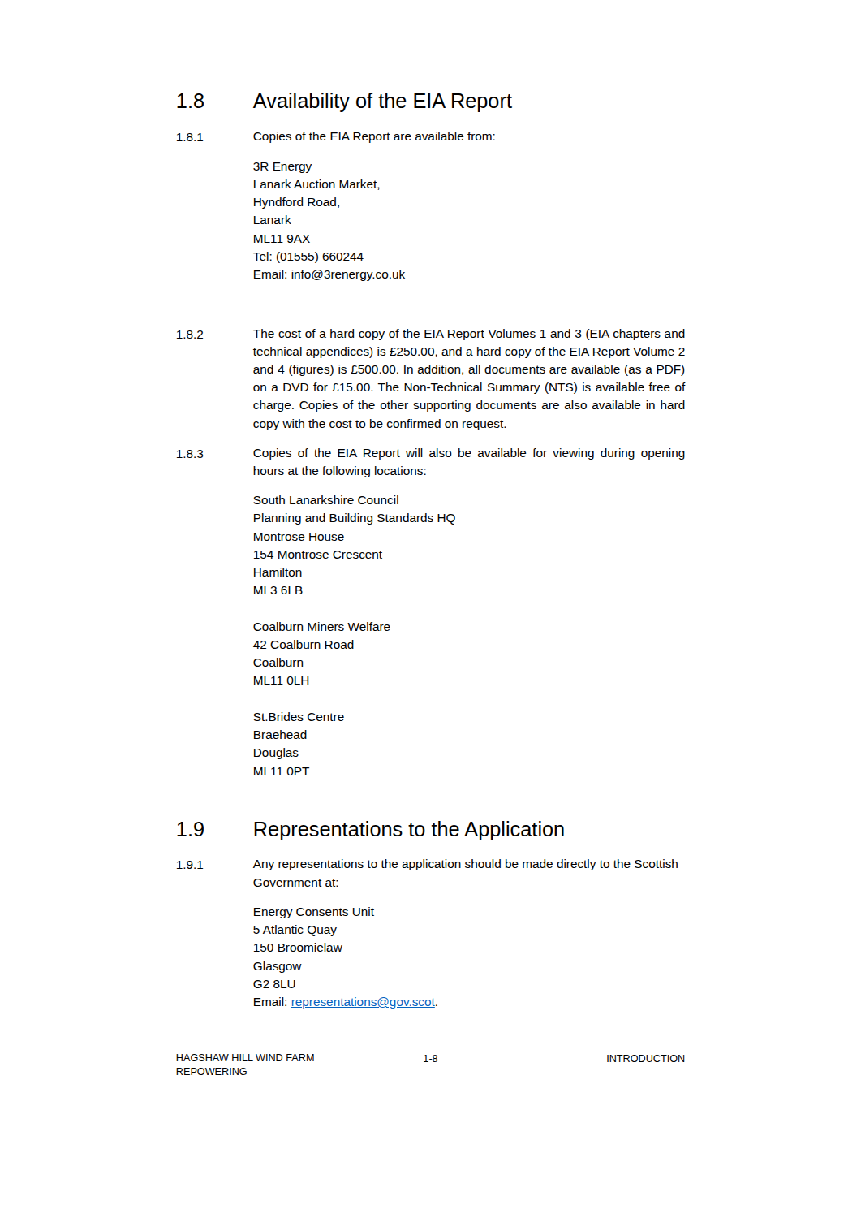1.8 Availability of the EIA Report
1.8.1
Copies of the EIA Report are available from:
3R Energy
Lanark Auction Market,
Hyndford Road,
Lanark
ML11 9AX
Tel: (01555) 660244
Email: info@3renergy.co.uk
1.8.2
The cost of a hard copy of the EIA Report Volumes 1 and 3 (EIA chapters and technical appendices) is £250.00, and a hard copy of the EIA Report Volume 2 and 4 (figures) is £500.00. In addition, all documents are available (as a PDF) on a DVD for £15.00. The Non-Technical Summary (NTS) is available free of charge. Copies of the other supporting documents are also available in hard copy with the cost to be confirmed on request.
1.8.3
Copies of the EIA Report will also be available for viewing during opening hours at the following locations:
South Lanarkshire Council
Planning and Building Standards HQ
Montrose House
154 Montrose Crescent
Hamilton
ML3 6LB
Coalburn Miners Welfare
42 Coalburn Road
Coalburn
ML11 0LH
St.Brides Centre
Braehead
Douglas
ML11 0PT
1.9 Representations to the Application
1.9.1
Any representations to the application should be made directly to the Scottish Government at:
Energy Consents Unit
5 Atlantic Quay
150 Broomielaw
Glasgow
G2 8LU
Email: representations@gov.scot.
HAGSHAW HILL WIND FARM
REPOWERING
1-8
INTRODUCTION